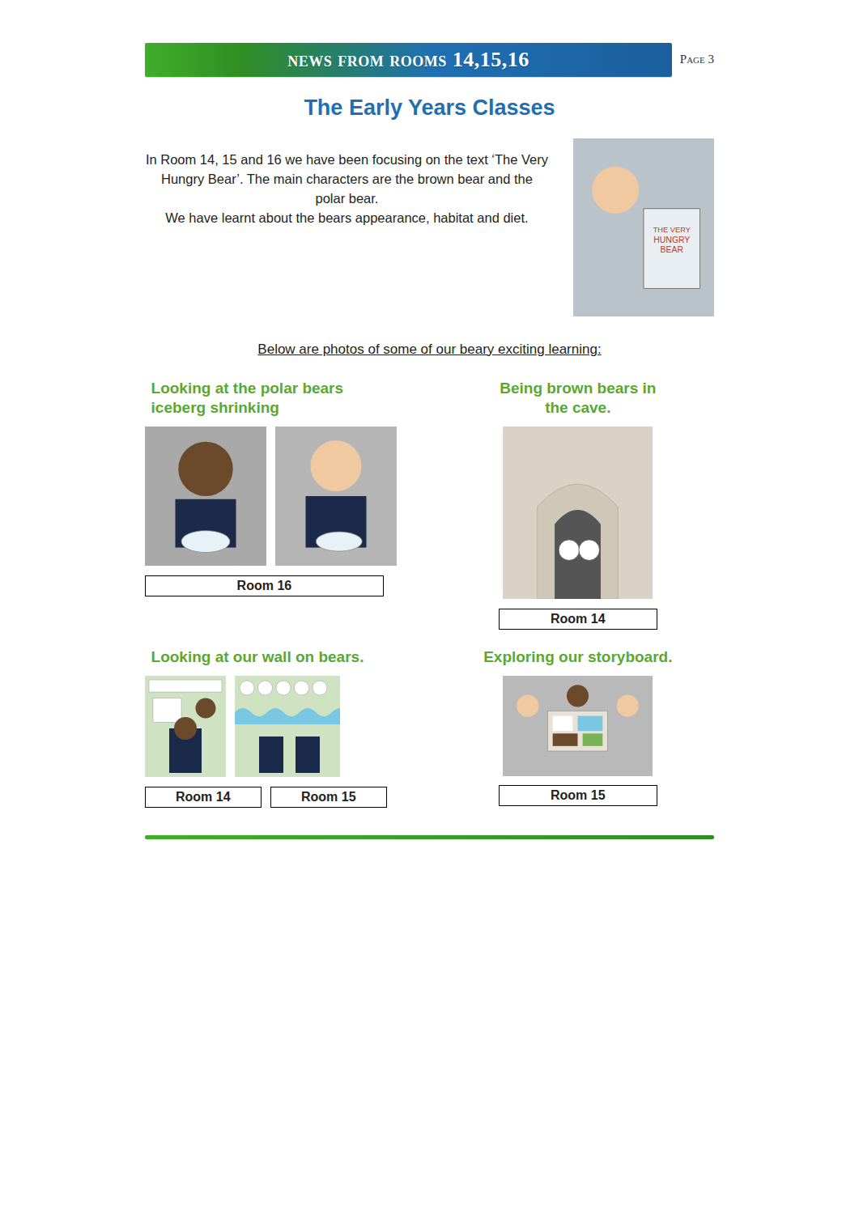News from rooms 14,15,16
Page 3
The Early Years Classes
In Room 14, 15 and 16 we have been focusing on the text ‘The Very Hungry Bear’. The main characters are the brown bear and the polar bear.
We have learnt about the bears appearance, habitat and diet.
Below are photos of some of our beary exciting learning:
Looking at the polar bears
iceberg shrinking
Room 16
Being brown bears in
the cave.
Room 14
Looking at our wall on bears.
Room 14
Room 15
Exploring our storyboard.
Room 15